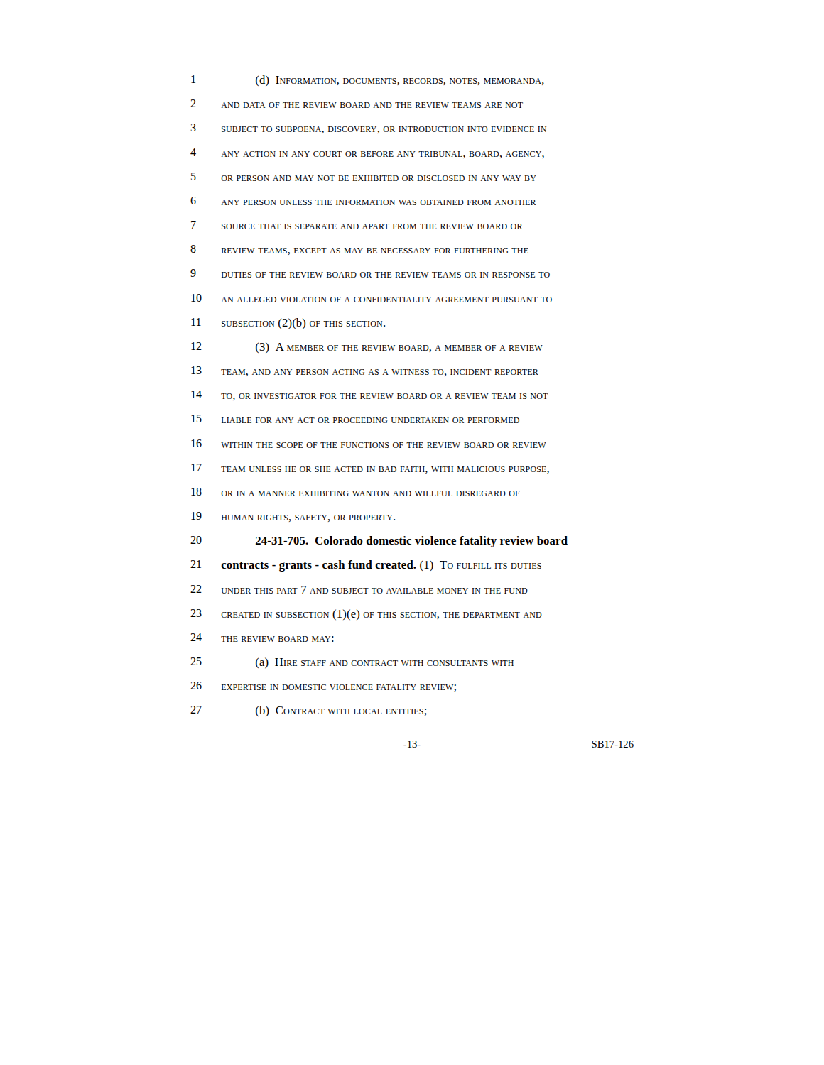| 1 | (d) Information, documents, records, notes, memoranda, |
| 2 | and data of the review board and the review teams are not |
| 3 | subject to subpoena, discovery, or introduction into evidence in |
| 4 | any action in any court or before any tribunal, board, agency, |
| 5 | or person and may not be exhibited or disclosed in any way by |
| 6 | any person unless the information was obtained from another |
| 7 | source that is separate and apart from the review board or |
| 8 | review teams, except as may be necessary for furthering the |
| 9 | duties of the review board or the review teams or in response to |
| 10 | an alleged violation of a confidentiality agreement pursuant to |
| 11 | subsection (2)(b) of this section. |
| 12 | (3) A member of the review board, a member of a review |
| 13 | team, and any person acting as a witness to, incident reporter |
| 14 | to, or investigator for the review board or a review team is not |
| 15 | liable for any act or proceeding undertaken or performed |
| 16 | within the scope of the functions of the review board or review |
| 17 | team unless he or she acted in bad faith, with malicious purpose, |
| 18 | or in a manner exhibiting wanton and willful disregard of |
| 19 | human rights, safety, or property. |
| 20 | 24-31-705. Colorado domestic violence fatality review board |
| 21 | contracts - grants - cash fund created. (1) To fulfill its duties |
| 22 | under this part 7 and subject to available money in the fund |
| 23 | created in subsection (1)(e) of this section, the department and |
| 24 | the review board may: |
| 25 | (a) Hire staff and contract with consultants with |
| 26 | expertise in domestic violence fatality review; |
| 27 | (b) Contract with local entities; |
-13- SB17-126